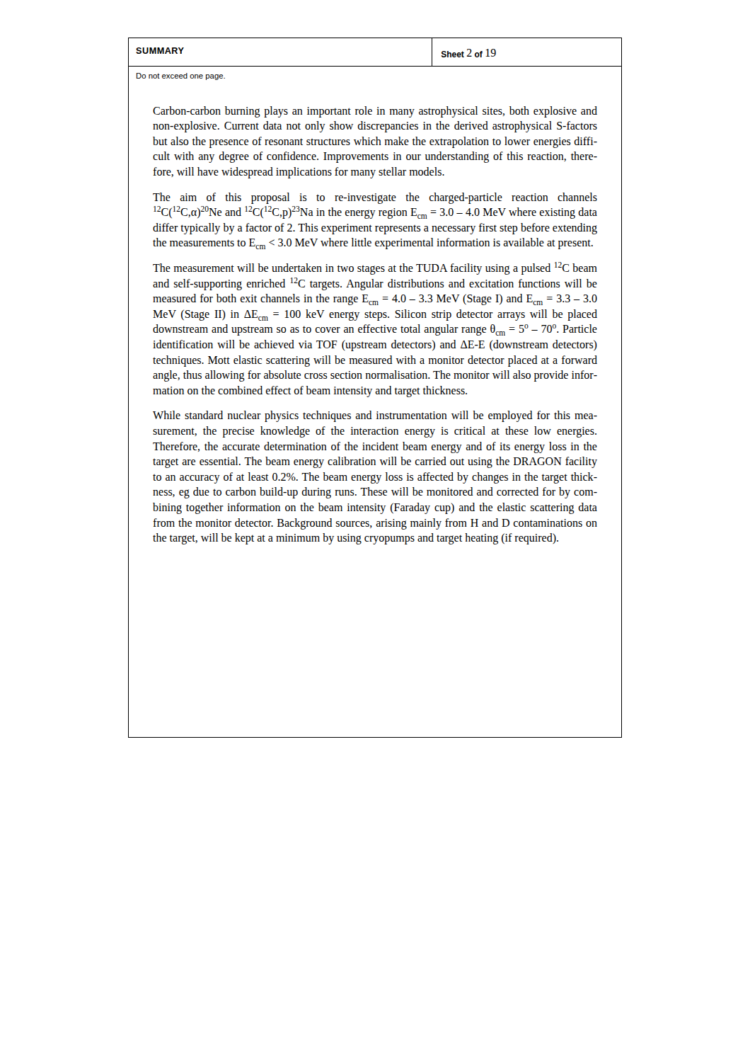SUMMARY
Sheet 2 of 19
Do not exceed one page.
Carbon-carbon burning plays an important role in many astrophysical sites, both explosive and non-explosive. Current data not only show discrepancies in the derived astrophysical S-factors but also the presence of resonant structures which make the extrapolation to lower energies difficult with any degree of confidence. Improvements in our understanding of this reaction, therefore, will have widespread implications for many stellar models.
The aim of this proposal is to re-investigate the charged-particle reaction channels 12C(12C,α)20Ne and 12C(12C,p)23Na in the energy region Ecm = 3.0 – 4.0 MeV where existing data differ typically by a factor of 2. This experiment represents a necessary first step before extending the measurements to Ecm < 3.0 MeV where little experimental information is available at present.
The measurement will be undertaken in two stages at the TUDA facility using a pulsed 12C beam and self-supporting enriched 12C targets. Angular distributions and excitation functions will be measured for both exit channels in the range Ecm = 4.0 – 3.3 MeV (Stage I) and Ecm = 3.3 – 3.0 MeV (Stage II) in ΔEcm = 100 keV energy steps. Silicon strip detector arrays will be placed downstream and upstream so as to cover an effective total angular range θcm = 5o – 70o. Particle identification will be achieved via TOF (upstream detectors) and ΔE-E (downstream detectors) techniques. Mott elastic scattering will be measured with a monitor detector placed at a forward angle, thus allowing for absolute cross section normalisation. The monitor will also provide information on the combined effect of beam intensity and target thickness.
While standard nuclear physics techniques and instrumentation will be employed for this measurement, the precise knowledge of the interaction energy is critical at these low energies. Therefore, the accurate determination of the incident beam energy and of its energy loss in the target are essential. The beam energy calibration will be carried out using the DRAGON facility to an accuracy of at least 0.2%. The beam energy loss is affected by changes in the target thickness, eg due to carbon build-up during runs. These will be monitored and corrected for by combining together information on the beam intensity (Faraday cup) and the elastic scattering data from the monitor detector. Background sources, arising mainly from H and D contaminations on the target, will be kept at a minimum by using cryopumps and target heating (if required).